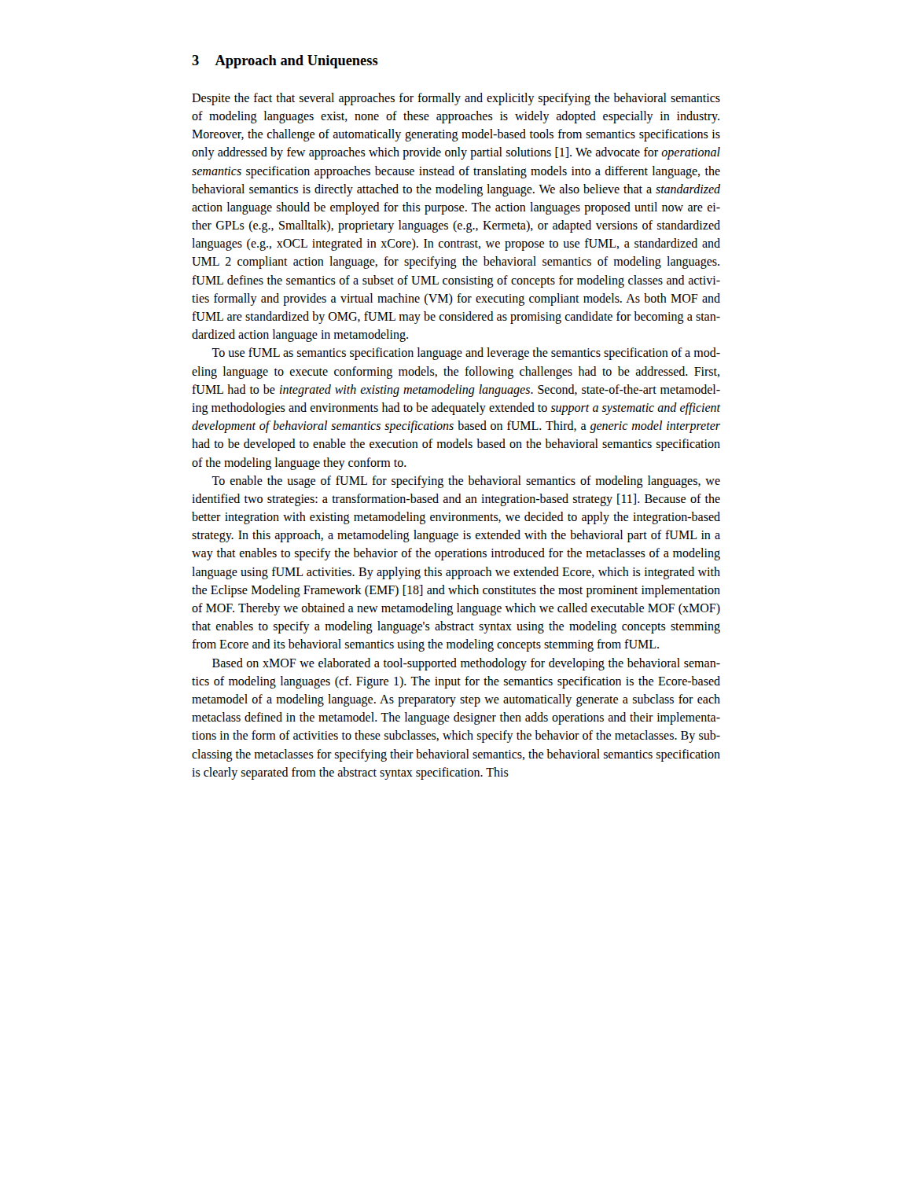3 Approach and Uniqueness
Despite the fact that several approaches for formally and explicitly specifying the behavioral semantics of modeling languages exist, none of these approaches is widely adopted especially in industry. Moreover, the challenge of automatically generating model-based tools from semantics specifications is only addressed by few approaches which provide only partial solutions [1]. We advocate for operational semantics specification approaches because instead of translating models into a different language, the behavioral semantics is directly attached to the modeling language. We also believe that a standardized action language should be employed for this purpose. The action languages proposed until now are either GPLs (e.g., Smalltalk), proprietary languages (e.g., Kermeta), or adapted versions of standardized languages (e.g., xOCL integrated in xCore). In contrast, we propose to use fUML, a standardized and UML 2 compliant action language, for specifying the behavioral semantics of modeling languages. fUML defines the semantics of a subset of UML consisting of concepts for modeling classes and activities formally and provides a virtual machine (VM) for executing compliant models. As both MOF and fUML are standardized by OMG, fUML may be considered as promising candidate for becoming a standardized action language in metamodeling.
To use fUML as semantics specification language and leverage the semantics specification of a modeling language to execute conforming models, the following challenges had to be addressed. First, fUML had to be integrated with existing metamodeling languages. Second, state-of-the-art metamodeling methodologies and environments had to be adequately extended to support a systematic and efficient development of behavioral semantics specifications based on fUML. Third, a generic model interpreter had to be developed to enable the execution of models based on the behavioral semantics specification of the modeling language they conform to.
To enable the usage of fUML for specifying the behavioral semantics of modeling languages, we identified two strategies: a transformation-based and an integration-based strategy [11]. Because of the better integration with existing metamodeling environments, we decided to apply the integration-based strategy. In this approach, a metamodeling language is extended with the behavioral part of fUML in a way that enables to specify the behavior of the operations introduced for the metaclasses of a modeling language using fUML activities. By applying this approach we extended Ecore, which is integrated with the Eclipse Modeling Framework (EMF) [18] and which constitutes the most prominent implementation of MOF. Thereby we obtained a new metamodeling language which we called executable MOF (xMOF) that enables to specify a modeling language's abstract syntax using the modeling concepts stemming from Ecore and its behavioral semantics using the modeling concepts stemming from fUML.
Based on xMOF we elaborated a tool-supported methodology for developing the behavioral semantics of modeling languages (cf. Figure 1). The input for the semantics specification is the Ecore-based metamodel of a modeling language. As preparatory step we automatically generate a subclass for each metaclass defined in the metamodel. The language designer then adds operations and their implementations in the form of activities to these subclasses, which specify the behavior of the metaclasses. By subclassing the metaclasses for specifying their behavioral semantics, the behavioral semantics specification is clearly separated from the abstract syntax specification. This